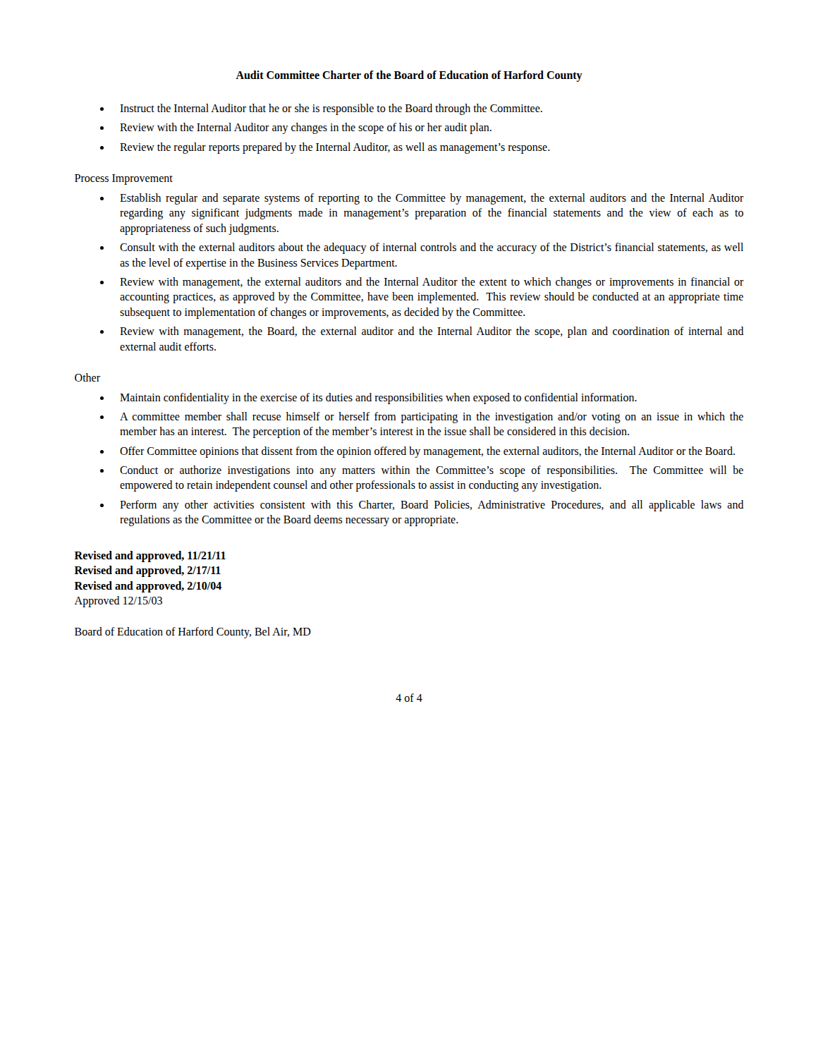Audit Committee Charter of the Board of Education of Harford County
Instruct the Internal Auditor that he or she is responsible to the Board through the Committee.
Review with the Internal Auditor any changes in the scope of his or her audit plan.
Review the regular reports prepared by the Internal Auditor, as well as management’s response.
Process Improvement
Establish regular and separate systems of reporting to the Committee by management, the external auditors and the Internal Auditor regarding any significant judgments made in management’s preparation of the financial statements and the view of each as to appropriateness of such judgments.
Consult with the external auditors about the adequacy of internal controls and the accuracy of the District’s financial statements, as well as the level of expertise in the Business Services Department.
Review with management, the external auditors and the Internal Auditor the extent to which changes or improvements in financial or accounting practices, as approved by the Committee, have been implemented. This review should be conducted at an appropriate time subsequent to implementation of changes or improvements, as decided by the Committee.
Review with management, the Board, the external auditor and the Internal Auditor the scope, plan and coordination of internal and external audit efforts.
Other
Maintain confidentiality in the exercise of its duties and responsibilities when exposed to confidential information.
A committee member shall recuse himself or herself from participating in the investigation and/or voting on an issue in which the member has an interest. The perception of the member’s interest in the issue shall be considered in this decision.
Offer Committee opinions that dissent from the opinion offered by management, the external auditors, the Internal Auditor or the Board.
Conduct or authorize investigations into any matters within the Committee’s scope of responsibilities. The Committee will be empowered to retain independent counsel and other professionals to assist in conducting any investigation.
Perform any other activities consistent with this Charter, Board Policies, Administrative Procedures, and all applicable laws and regulations as the Committee or the Board deems necessary or appropriate.
Revised and approved, 11/21/11
Revised and approved, 2/17/11
Revised and approved, 2/10/04
Approved 12/15/03
Board of Education of Harford County, Bel Air, MD
4 of 4